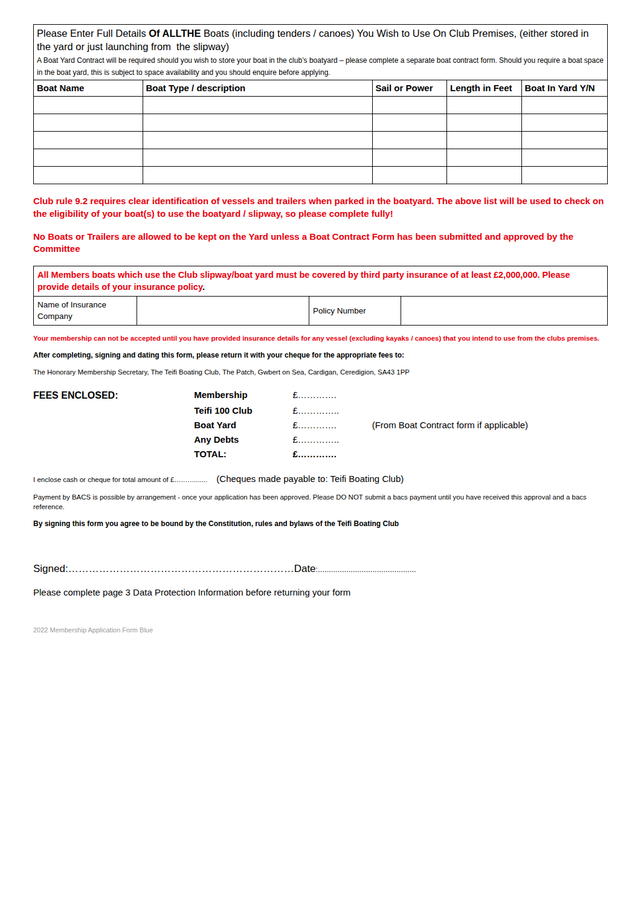| Please Enter Full Details Of ALLTHE Boats (including tenders / canoes) You Wish to Use On Club Premises, (either stored in the yard or just launching from the slipway) A Boat Yard Contract will be required should you wish to store your boat in the club’s boatyard – please complete a separate boat contract form. Should you require a boat space in the boat yard, this is subject to space availability and you should enquire before applying. |
| Boat Name | Boat Type / description | Sail or Power | Length in Feet | Boat In Yard Y/N |
Club rule 9.2 requires clear identification of vessels and trailers when parked in the boatyard. The above list will be used to check on the eligibility of your boat(s) to use the boatyard / slipway, so please complete fully!
No Boats or Trailers are allowed to be kept on the Yard unless a Boat Contract Form has been submitted and approved by the Committee
| All Members boats which use the Club slipway/boat yard must be covered by third party insurance of at least £2,000,000. Please provide details of your insurance policy . |
| Name of Insurance Company | | Policy Number | |
Your membership can not be accepted until you have provided insurance details for any vessel (excluding kayaks / canoes) that you intend to use from the clubs premises.
After completing, signing and dating this form, please return it with your cheque for the appropriate fees to:
The Honorary Membership Secretary, The Teifi Boating Club, The Patch, Gwbert on Sea, Cardigan, Ceredigion, SA43 1PP
| FEES ENCLOSED: | Membership | £…………. | |
| | Teifi 100 Club | £………….. | |
| | Boat Yard | £…………. | (From Boat Contract form if applicable) |
| | Any Debts | £………….. | |
| | TOTAL: | £…………. | |
I enclose cash or cheque for total amount of £…..…........ (Cheques made payable to: Teifi Boating Club)
Payment by BACS is possible by arrangement - once your application has been approved. Please DO NOT submit a bacs payment until you have received this approval and a bacs reference.
By signing this form you agree to be bound by the Constitution, rules and bylaws of the Teifi Boating Club
Signed:…………………………………………………………Date:.............................................
Please complete page 3 Data Protection Information before returning your form
2022 Membership Application Form Blue